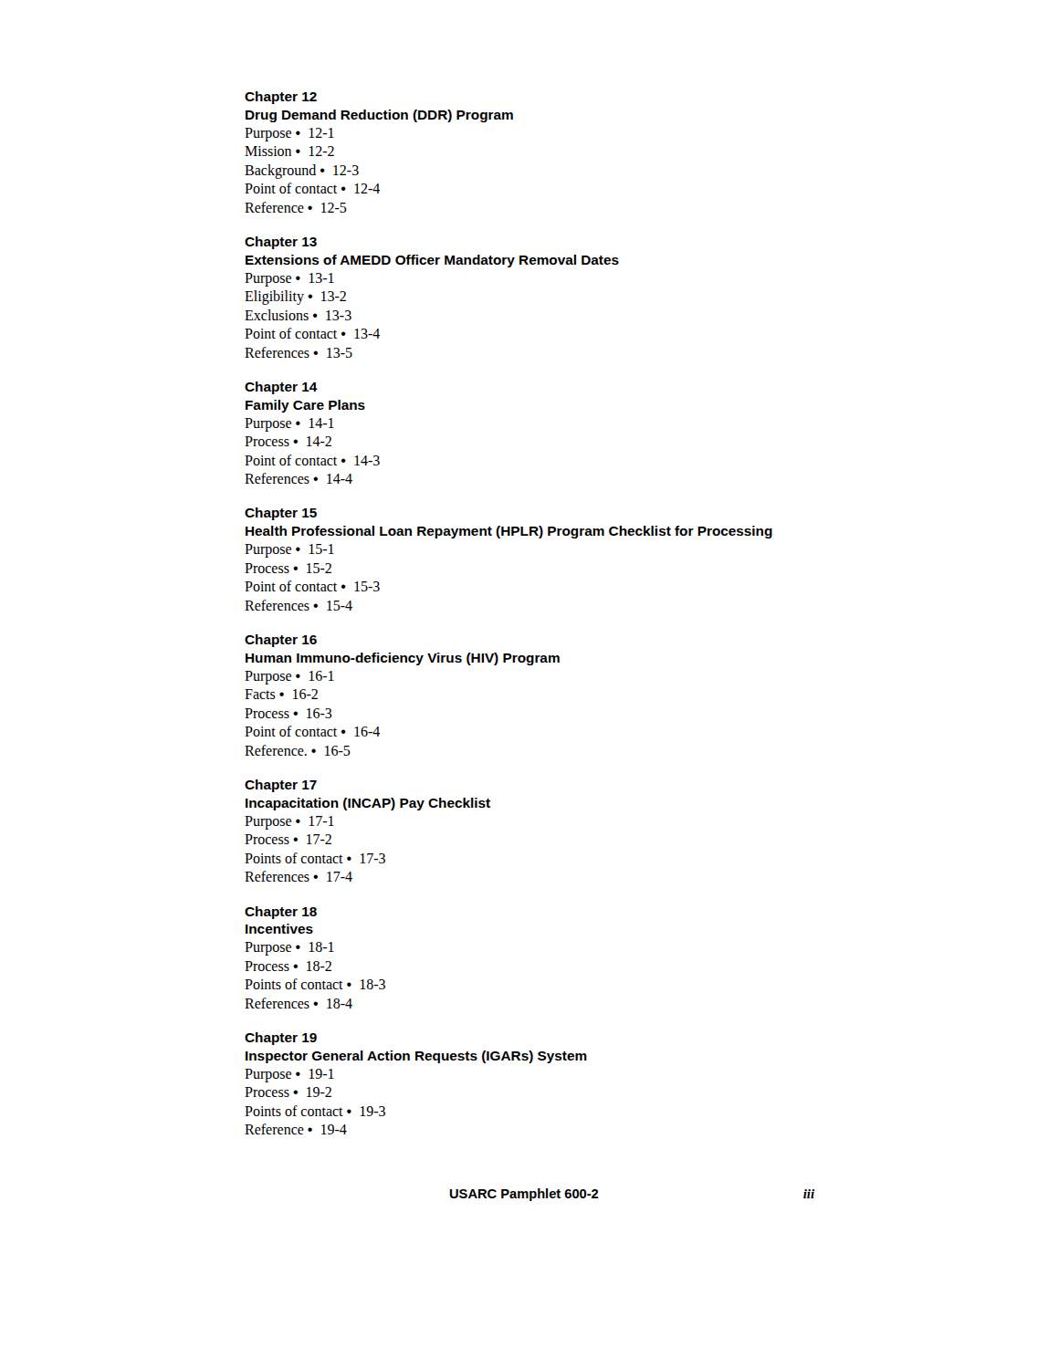Chapter 12
Drug Demand Reduction (DDR) Program
Purpose • 12-1
Mission • 12-2
Background • 12-3
Point of contact • 12-4
Reference • 12-5
Chapter 13
Extensions of AMEDD Officer Mandatory Removal Dates
Purpose • 13-1
Eligibility • 13-2
Exclusions • 13-3
Point of contact • 13-4
References • 13-5
Chapter 14
Family Care Plans
Purpose • 14-1
Process • 14-2
Point of contact • 14-3
References • 14-4
Chapter 15
Health Professional Loan Repayment (HPLR) Program Checklist for Processing
Purpose • 15-1
Process • 15-2
Point of contact • 15-3
References • 15-4
Chapter 16
Human Immuno-deficiency Virus (HIV) Program
Purpose • 16-1
Facts • 16-2
Process • 16-3
Point of contact • 16-4
Reference. • 16-5
Chapter 17
Incapacitation (INCAP) Pay Checklist
Purpose • 17-1
Process • 17-2
Points of contact • 17-3
References • 17-4
Chapter 18
Incentives
Purpose • 18-1
Process • 18-2
Points of contact • 18-3
References • 18-4
Chapter 19
Inspector General Action Requests (IGARs) System
Purpose • 19-1
Process • 19-2
Points of contact • 19-3
Reference • 19-4
USARC Pamphlet 600-2
iii